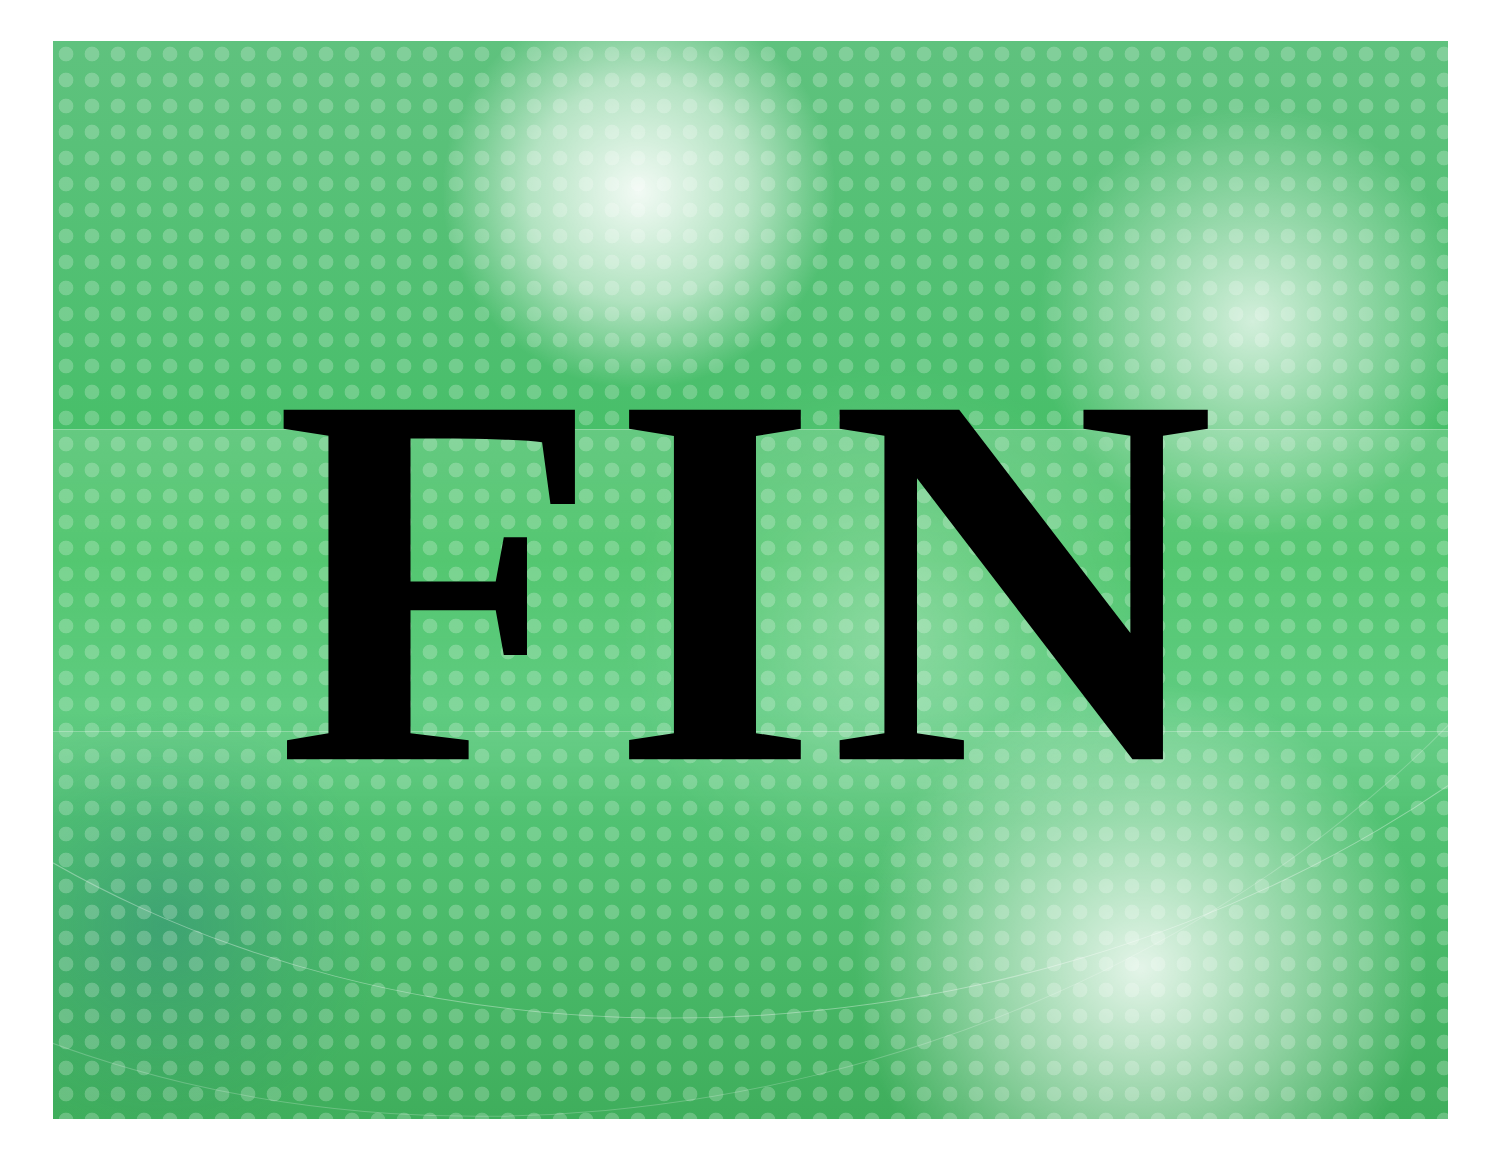FIN